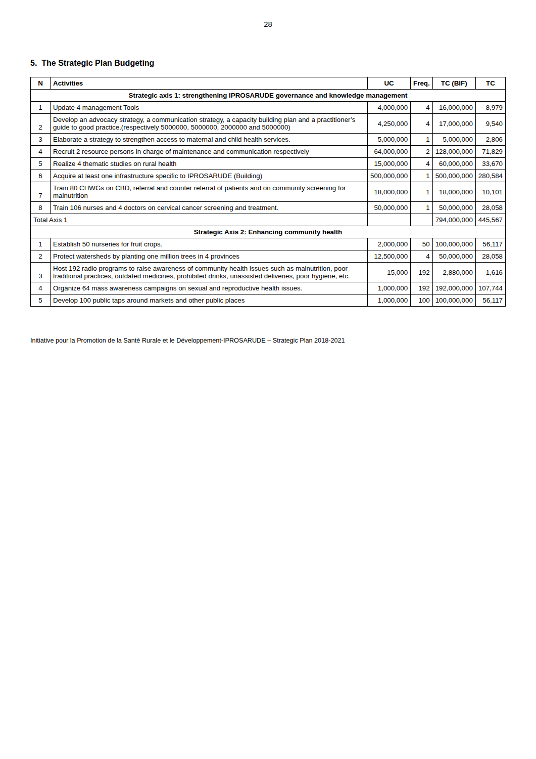28
5. The Strategic Plan Budgeting
| N | Activities | UC | Freq. | TC (BIF) | TC |
| --- | --- | --- | --- | --- | --- |
| Strategic axis 1: strengthening IPROSARUDE governance and knowledge management |
| 1 | Update 4 management Tools | 4,000,000 | 4 | 16,000,000 | 8,979 |
| 2 | Develop an advocacy strategy, a communication strategy, a capacity building plan and a practitioner’s guide to good practice.(respectively 5000000, 5000000, 2000000 and 5000000) | 4,250,000 | 4 | 17,000,000 | 9,540 |
| 3 | Elaborate a strategy to strengthen access to maternal and child health services. | 5,000,000 | 1 | 5,000,000 | 2,806 |
| 4 | Recruit 2 resource persons in charge of maintenance and communication respectively | 64,000,000 | 2 | 128,000,000 | 71,829 |
| 5 | Realize 4 thematic studies on rural health | 15,000,000 | 4 | 60,000,000 | 33,670 |
| 6 | Acquire at least one infrastructure specific to IPROSARUDE (Building) | 500,000,000 | 1 | 500,000,000 | 280,584 |
| 7 | Train 80 CHWGs on CBD, referral and counter referral of patients and on community screening for malnutrition | 18,000,000 | 1 | 18,000,000 | 10,101 |
| 8 | Train 106 nurses and 4 doctors on cervical cancer screening and treatment. | 50,000,000 | 1 | 50,000,000 | 28,058 |
| Total Axis 1 | | | 794,000,000 | 445,567 |
| Strategic Axis 2: Enhancing community health |
| 1 | Establish 50 nurseries for fruit crops. | 2,000,000 | 50 | 100,000,000 | 56,117 |
| 2 | Protect watersheds by planting one million trees in 4 provinces | 12,500,000 | 4 | 50,000,000 | 28,058 |
| 3 | Host 192 radio programs to raise awareness of community health issues such as malnutrition, poor traditional practices, outdated medicines, prohibited drinks, unassisted deliveries, poor hygiene, etc. | 15,000 | 192 | 2,880,000 | 1,616 |
| 4 | Organize 64 mass awareness campaigns on sexual and reproductive health issues. | 1,000,000 | 192 | 192,000,000 | 107,744 |
| 5 | Develop 100 public taps around markets and other public places | 1,000,000 | 100 | 100,000,000 | 56,117 |
Initiative pour la Promotion de la Santé Rurale et le Développement-IPROSARUDE – Strategic Plan 2018-2021